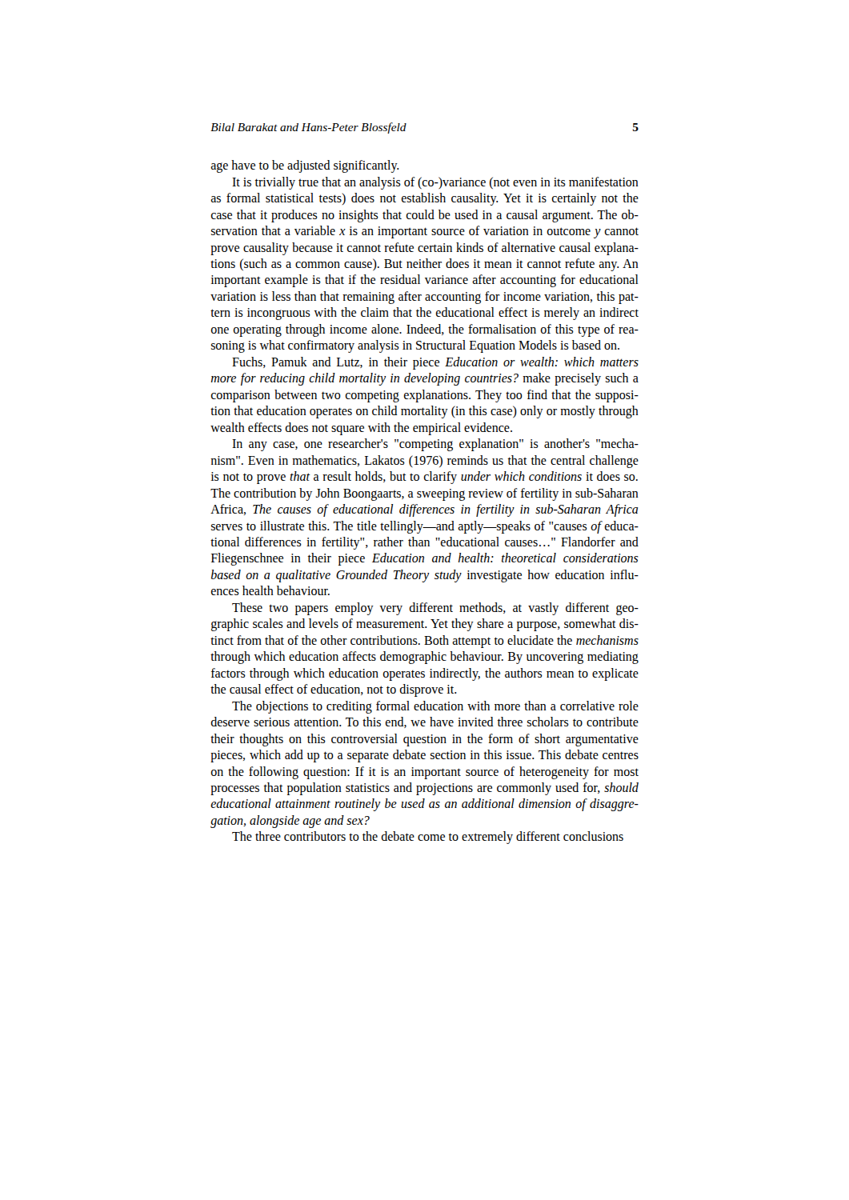Bilal Barakat and Hans-Peter Blossfeld 5
age have to be adjusted significantly.
It is trivially true that an analysis of (co-)variance (not even in its manifestation as formal statistical tests) does not establish causality. Yet it is certainly not the case that it produces no insights that could be used in a causal argument. The observation that a variable x is an important source of variation in outcome y cannot prove causality because it cannot refute certain kinds of alternative causal explanations (such as a common cause). But neither does it mean it cannot refute any. An important example is that if the residual variance after accounting for educational variation is less than that remaining after accounting for income variation, this pattern is incongruous with the claim that the educational effect is merely an indirect one operating through income alone. Indeed, the formalisation of this type of reasoning is what confirmatory analysis in Structural Equation Models is based on.
Fuchs, Pamuk and Lutz, in their piece Education or wealth: which matters more for reducing child mortality in developing countries? make precisely such a comparison between two competing explanations. They too find that the supposition that education operates on child mortality (in this case) only or mostly through wealth effects does not square with the empirical evidence.
In any case, one researcher's "competing explanation" is another's "mechanism". Even in mathematics, Lakatos (1976) reminds us that the central challenge is not to prove that a result holds, but to clarify under which conditions it does so. The contribution by John Boongaarts, a sweeping review of fertility in sub-Saharan Africa, The causes of educational differences in fertility in sub-Saharan Africa serves to illustrate this. The title tellingly—and aptly—speaks of "causes of educational differences in fertility", rather than "educational causes…" Flandorfer and Fliegenschnee in their piece Education and health: theoretical considerations based on a qualitative Grounded Theory study investigate how education influences health behaviour.
These two papers employ very different methods, at vastly different geographic scales and levels of measurement. Yet they share a purpose, somewhat distinct from that of the other contributions. Both attempt to elucidate the mechanisms through which education affects demographic behaviour. By uncovering mediating factors through which education operates indirectly, the authors mean to explicate the causal effect of education, not to disprove it.
The objections to crediting formal education with more than a correlative role deserve serious attention. To this end, we have invited three scholars to contribute their thoughts on this controversial question in the form of short argumentative pieces, which add up to a separate debate section in this issue. This debate centres on the following question: If it is an important source of heterogeneity for most processes that population statistics and projections are commonly used for, should educational attainment routinely be used as an additional dimension of disaggregation, alongside age and sex?
The three contributors to the debate come to extremely different conclusions